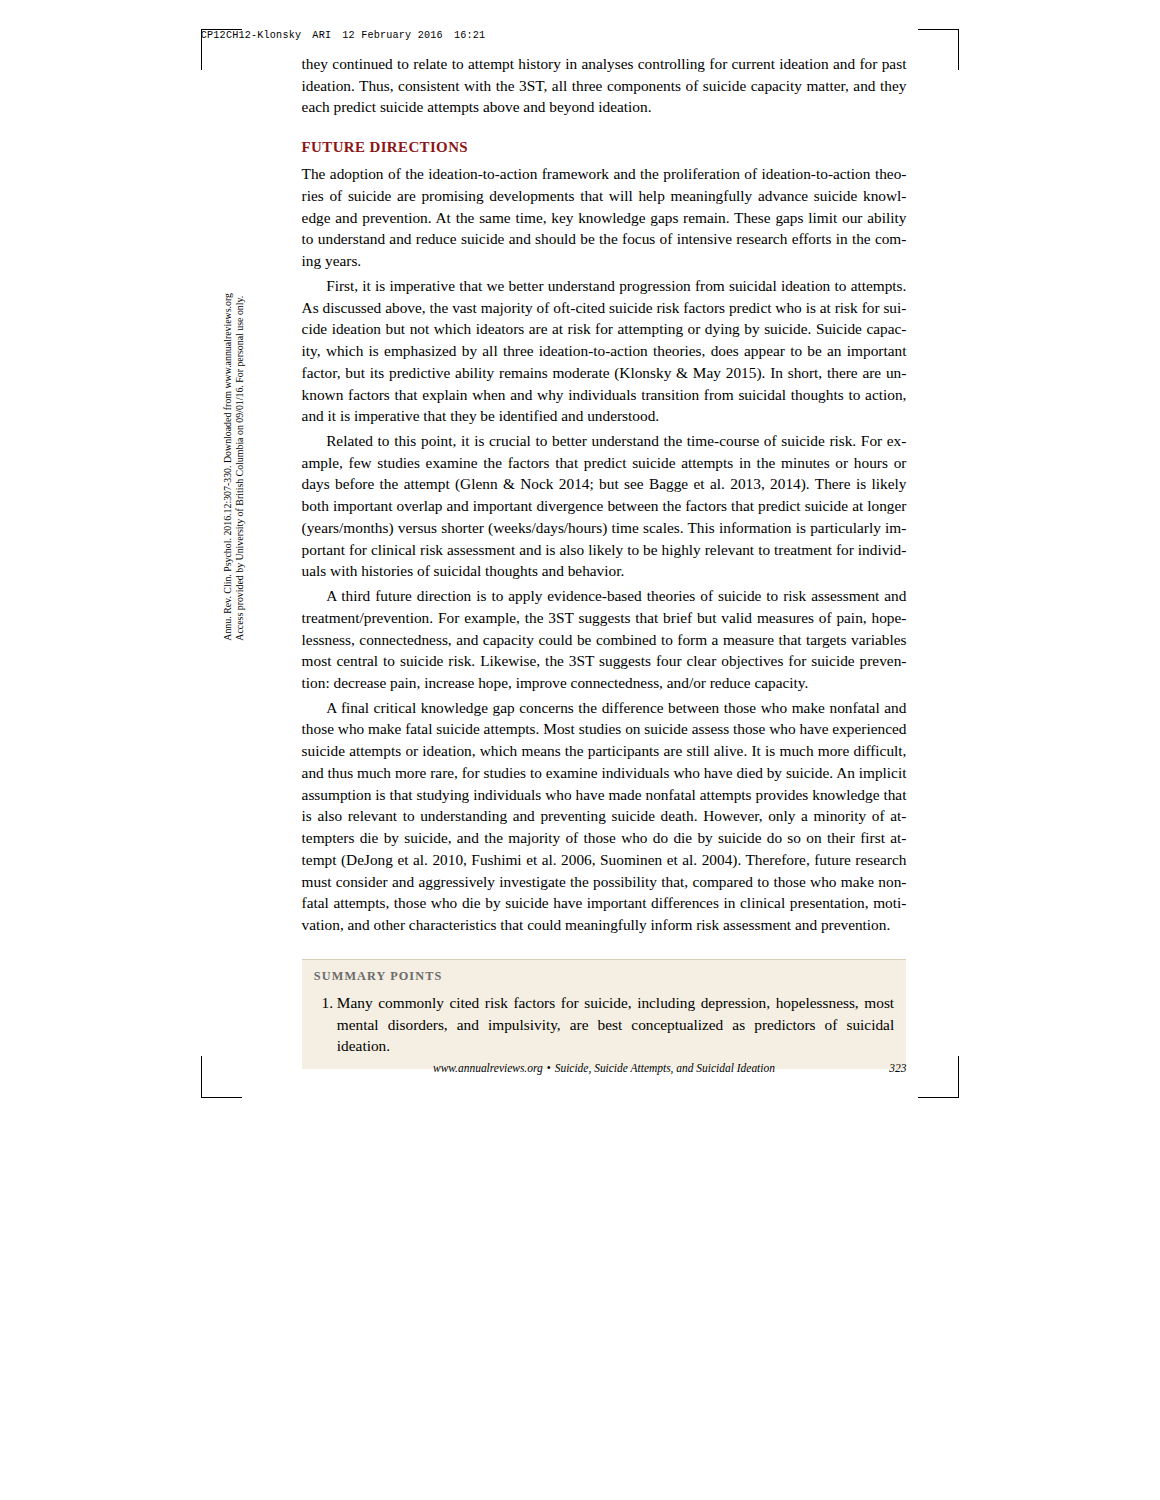CP12CH12-Klonsky ARI 12 February 201616:21
Annu. Rev. Clin. Psychol. 2016.12:307-330. Downloaded from www.annualreviews.org
Access provided by University of British Columbia on 09/01/16. For personal use only.
they continued to relate to attempt history in analyses controlling for current ideation and for past ideation. Thus, consistent with the 3ST, all three components of suicide capacity matter, and they each predict suicide attempts above and beyond ideation.
Future Directions
The adoption of the ideation-to-action framework and the proliferation of ideation-to-action theories of suicide are promising developments that will help meaningfully advance suicide knowledge and prevention. At the same time, key knowledge gaps remain. These gaps limit our ability to understand and reduce suicide and should be the focus of intensive research efforts in the coming years.
First, it is imperative that we better understand progression from suicidal ideation to attempts. As discussed above, the vast majority of oft-cited suicide risk factors predict who is at risk for suicide ideation but not which ideators are at risk for attempting or dying by suicide. Suicide capacity, which is emphasized by all three ideation-to-action theories, does appear to be an important factor, but its predictive ability remains moderate (Klonsky & May 2015). In short, there are unknown factors that explain when and why individuals transition from suicidal thoughts to action, and it is imperative that they be identified and understood.
Related to this point, it is crucial to better understand the time-course of suicide risk. For example, few studies examine the factors that predict suicide attempts in the minutes or hours or days before the attempt (Glenn & Nock 2014; but see Bagge et al. 2013, 2014). There is likely both important overlap and important divergence between the factors that predict suicide at longer (years/months) versus shorter (weeks/days/hours) time scales. This information is particularly important for clinical risk assessment and is also likely to be highly relevant to treatment for individuals with histories of suicidal thoughts and behavior.
A third future direction is to apply evidence-based theories of suicide to risk assessment and treatment/prevention. For example, the 3ST suggests that brief but valid measures of pain, hopelessness, connectedness, and capacity could be combined to form a measure that targets variables most central to suicide risk. Likewise, the 3ST suggests four clear objectives for suicide prevention: decrease pain, increase hope, improve connectedness, and/or reduce capacity.
A final critical knowledge gap concerns the difference between those who make nonfatal and those who make fatal suicide attempts. Most studies on suicide assess those who have experienced suicide attempts or ideation, which means the participants are still alive. It is much more difficult, and thus much more rare, for studies to examine individuals who have died by suicide. An implicit assumption is that studying individuals who have made nonfatal attempts provides knowledge that is also relevant to understanding and preventing suicide death. However, only a minority of attempters die by suicide, and the majority of those who do die by suicide do so on their first attempt (DeJong et al. 2010, Fushimi et al. 2006, Suominen et al. 2004). Therefore, future research must consider and aggressively investigate the possibility that, compared to those who make nonfatal attempts, those who die by suicide have important differences in clinical presentation, motivation, and other characteristics that could meaningfully inform risk assessment and prevention.
Summary Points
Many commonly cited risk factors for suicide, including depression, hopelessness, most mental disorders, and impulsivity, are best conceptualized as predictors of suicidal ideation.
www.annualreviews.org•Suicide, Suicide Attempts, and Suicidal Ideation 323